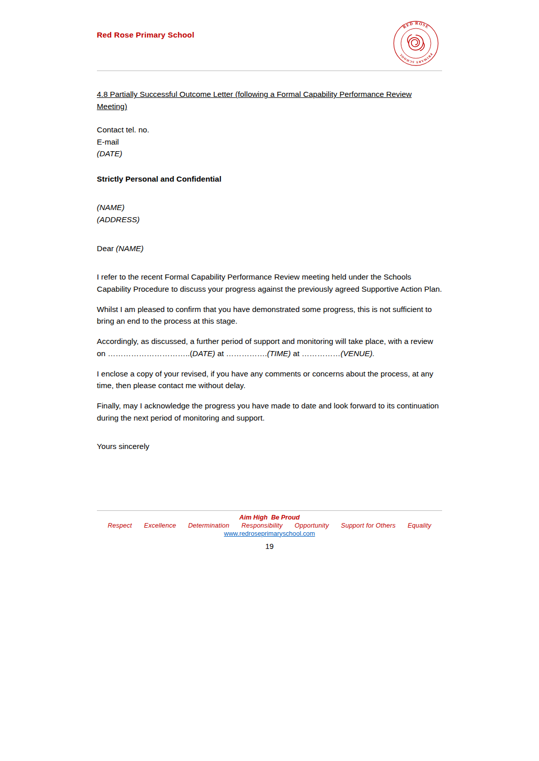Red Rose Primary School
RED ROSE PRIMARY SCHOOL
4.8 Partially Successful Outcome Letter (following a Formal Capability Performance Review Meeting)
Contact tel. no.
E-mail
(DATE)
Strictly Personal and Confidential
(NAME)
(ADDRESS)
Dear (NAME)
I refer to the recent Formal Capability Performance Review meeting held under the Schools Capability Procedure to discuss your progress against the previously agreed Supportive Action Plan.
Whilst I am pleased to confirm that you have demonstrated some progress, this is not sufficient to bring an end to the process at this stage.
Accordingly, as discussed, a further period of support and monitoring will take place, with a review on …………………………..(DATE) at …………….(TIME) at ……………(VENUE).
I enclose a copy of your revised, if you have any comments or concerns about the process, at any time, then please contact me without delay.
Finally, may I acknowledge the progress you have made to date and look forward to its continuation during the next period of monitoring and support.
Yours sincerely
Aim High Be Proud
Respect Excellence Determination Responsibility Opportunity Support for Others Equality
www.redroseprimaryschool.com
19